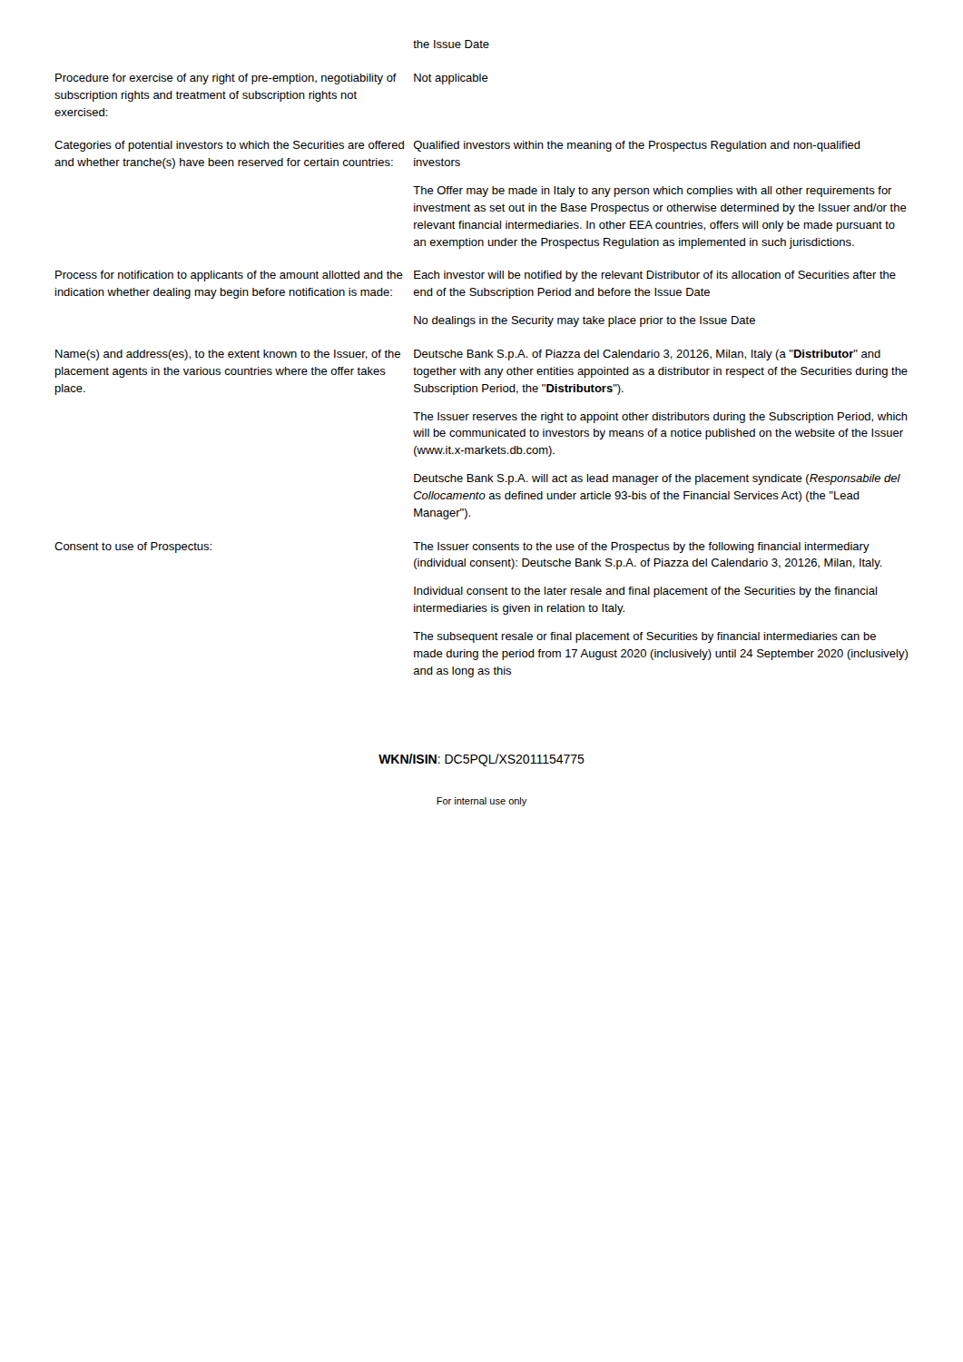| | the Issue Date |
| Procedure for exercise of any right of pre-emption, negotiability of subscription rights and treatment of subscription rights not exercised: | Not applicable |
| Categories of potential investors to which the Securities are offered and whether tranche(s) have been reserved for certain countries: | Qualified investors within the meaning of the Prospectus Regulation and non-qualified investors The Offer may be made in Italy to any person which complies with all other requirements for investment as set out in the Base Prospectus or otherwise determined by the Issuer and/or the relevant financial intermediaries. In other EEA countries, offers will only be made pursuant to an exemption under the Prospectus Regulation as implemented in such jurisdictions. |
| Process for notification to applicants of the amount allotted and the indication whether dealing may begin before notification is made: | Each investor will be notified by the relevant Distributor of its allocation of Securities after the end of the Subscription Period and before the Issue Date No dealings in the Security may take place prior to the Issue Date |
| Name(s) and address(es), to the extent known to the Issuer, of the placement agents in the various countries where the offer takes place. | Deutsche Bank S.p.A. of Piazza del Calendario 3, 20126, Milan, Italy (a " Distributor " and together with any other entities appointed as a distributor in respect of the Securities during the Subscription Period, the " Distributors "). The Issuer reserves the right to appoint other distributors during the Subscription Period, which will be communicated to investors by means of a notice published on the website of the Issuer (www.it.x-markets.db.com). Deutsche Bank S.p.A. will act as lead manager of the placement syndicate ( Responsabile del Collocamento as defined under article 93-bis of the Financial Services Act) (the "Lead Manager"). |
| Consent to use of Prospectus: | The Issuer consents to the use of the Prospectus by the following financial intermediary (individual consent): Deutsche Bank S.p.A. of Piazza del Calendario 3, 20126, Milan, Italy. Individual consent to the later resale and final placement of the Securities by the financial intermediaries is given in relation to Italy. The subsequent resale or final placement of Securities by financial intermediaries can be made during the period from 17 August 2020 (inclusively) until 24 September 2020 (inclusively) and as long as this |
WKN/ISIN: DC5PQL/XS2011154775
For internal use only